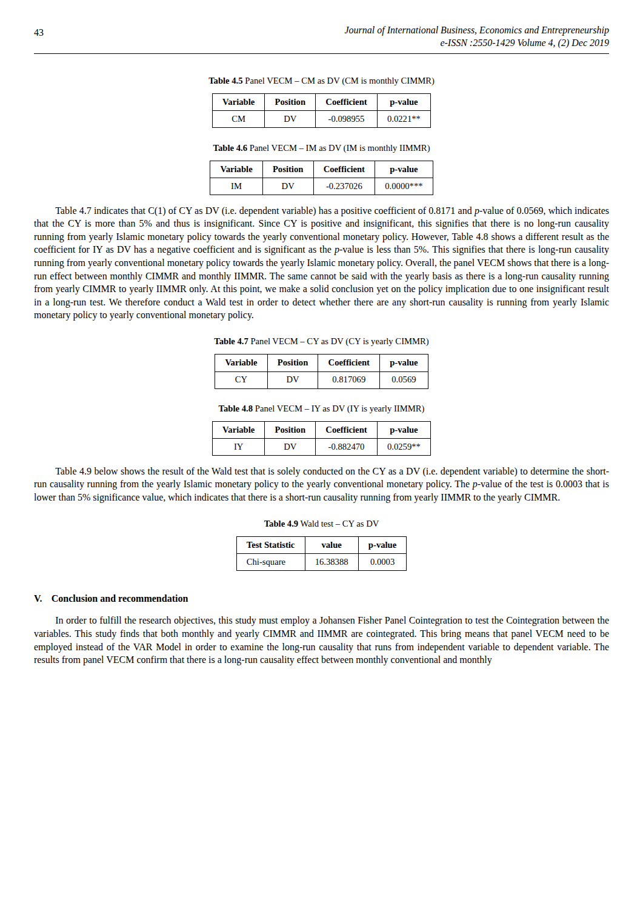43
Journal of International Business, Economics and Entrepreneurship
e-ISSN :2550-1429 Volume 4, (2) Dec 2019
Table 4.5 Panel VECM – CM as DV (CM is monthly CIMMR)
| Variable | Position | Coefficient | p-value |
| --- | --- | --- | --- |
| CM | DV | -0.098955 | 0.0221** |
Table 4.6 Panel VECM – IM as DV (IM is monthly IIMMR)
| Variable | Position | Coefficient | p-value |
| --- | --- | --- | --- |
| IM | DV | -0.237026 | 0.0000*** |
Table 4.7 indicates that C(1) of CY as DV (i.e. dependent variable) has a positive coefficient of 0.8171 and p-value of 0.0569, which indicates that the CY is more than 5% and thus is insignificant. Since CY is positive and insignificant, this signifies that there is no long-run causality running from yearly Islamic monetary policy towards the yearly conventional monetary policy. However, Table 4.8 shows a different result as the coefficient for IY as DV has a negative coefficient and is significant as the p-value is less than 5%. This signifies that there is long-run causality running from yearly conventional monetary policy towards the yearly Islamic monetary policy. Overall, the panel VECM shows that there is a long-run effect between monthly CIMMR and monthly IIMMR. The same cannot be said with the yearly basis as there is a long-run causality running from yearly CIMMR to yearly IIMMR only. At this point, we make a solid conclusion yet on the policy implication due to one insignificant result in a long-run test. We therefore conduct a Wald test in order to detect whether there are any short-run causality is running from yearly Islamic monetary policy to yearly conventional monetary policy.
Table 4.7 Panel VECM – CY as DV (CY is yearly CIMMR)
| Variable | Position | Coefficient | p-value |
| --- | --- | --- | --- |
| CY | DV | 0.817069 | 0.0569 |
Table 4.8 Panel VECM – IY as DV (IY is yearly IIMMR)
| Variable | Position | Coefficient | p-value |
| --- | --- | --- | --- |
| IY | DV | -0.882470 | 0.0259** |
Table 4.9 below shows the result of the Wald test that is solely conducted on the CY as a DV (i.e. dependent variable) to determine the short-run causality running from the yearly Islamic monetary policy to the yearly conventional monetary policy. The p-value of the test is 0.0003 that is lower than 5% significance value, which indicates that there is a short-run causality running from yearly IIMMR to the yearly CIMMR.
Table 4.9 Wald test – CY as DV
| Test Statistic | value | p-value |
| --- | --- | --- |
| Chi-square | 16.38388 | 0.0003 |
V. Conclusion and recommendation
In order to fulfill the research objectives, this study must employ a Johansen Fisher Panel Cointegration to test the Cointegration between the variables. This study finds that both monthly and yearly CIMMR and IIMMR are cointegrated. This bring means that panel VECM need to be employed instead of the VAR Model in order to examine the long-run causality that runs from independent variable to dependent variable. The results from panel VECM confirm that there is a long-run causality effect between monthly conventional and monthly